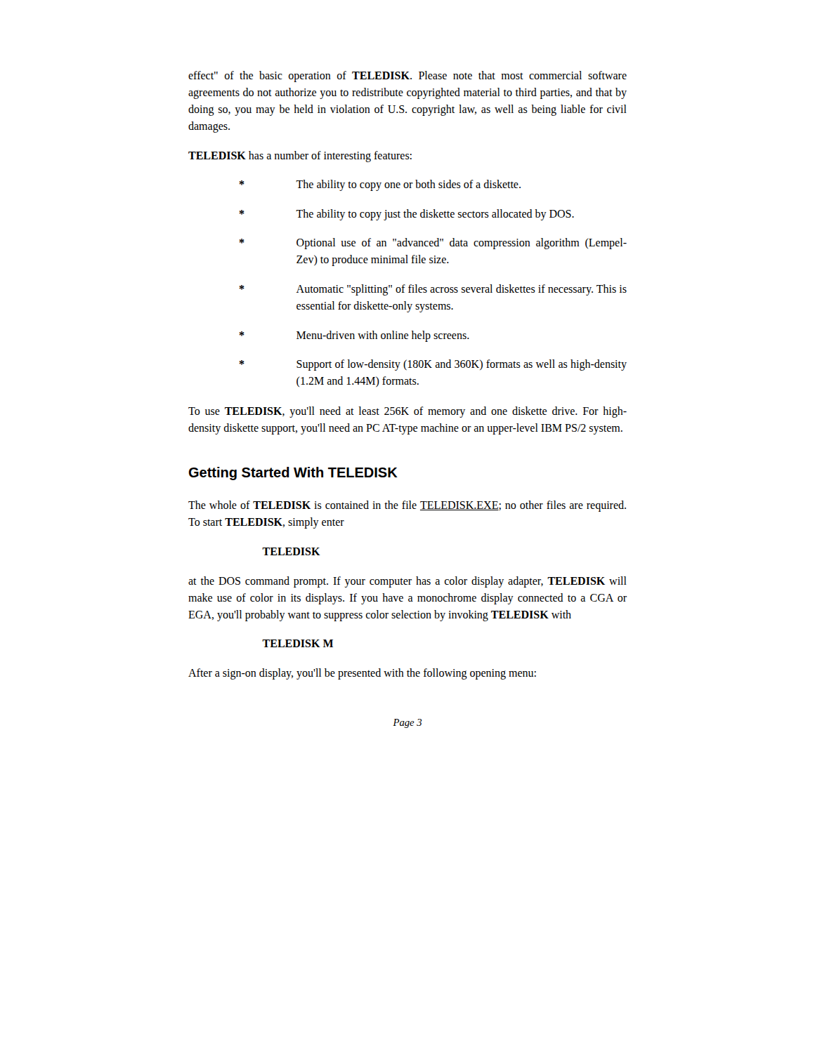effect" of the basic operation of TELEDISK. Please note that most commercial software agreements do not authorize you to redistribute copyrighted material to third parties, and that by doing so, you may be held in violation of U.S. copyright law, as well as being liable for civil damages.
TELEDISK has a number of interesting features:
The ability to copy one or both sides of a diskette.
The ability to copy just the diskette sectors allocated by DOS.
Optional use of an "advanced" data compression algorithm (Lempel-Zev) to produce minimal file size.
Automatic "splitting" of files across several diskettes if necessary. This is essential for diskette-only systems.
Menu-driven with online help screens.
Support of low-density (180K and 360K) formats as well as high-density (1.2M and 1.44M) formats.
To use TELEDISK, you'll need at least 256K of memory and one diskette drive. For high-density diskette support, you'll need an PC AT-type machine or an upper-level IBM PS/2 system.
Getting Started With TELEDISK
The whole of TELEDISK is contained in the file TELEDISK.EXE; no other files are required. To start TELEDISK, simply enter
TELEDISK
at the DOS command prompt. If your computer has a color display adapter, TELEDISK will make use of color in its displays. If you have a monochrome display connected to a CGA or EGA, you'll probably want to suppress color selection by invoking TELEDISK with
TELEDISK M
After a sign-on display, you'll be presented with the following opening menu:
Page 3